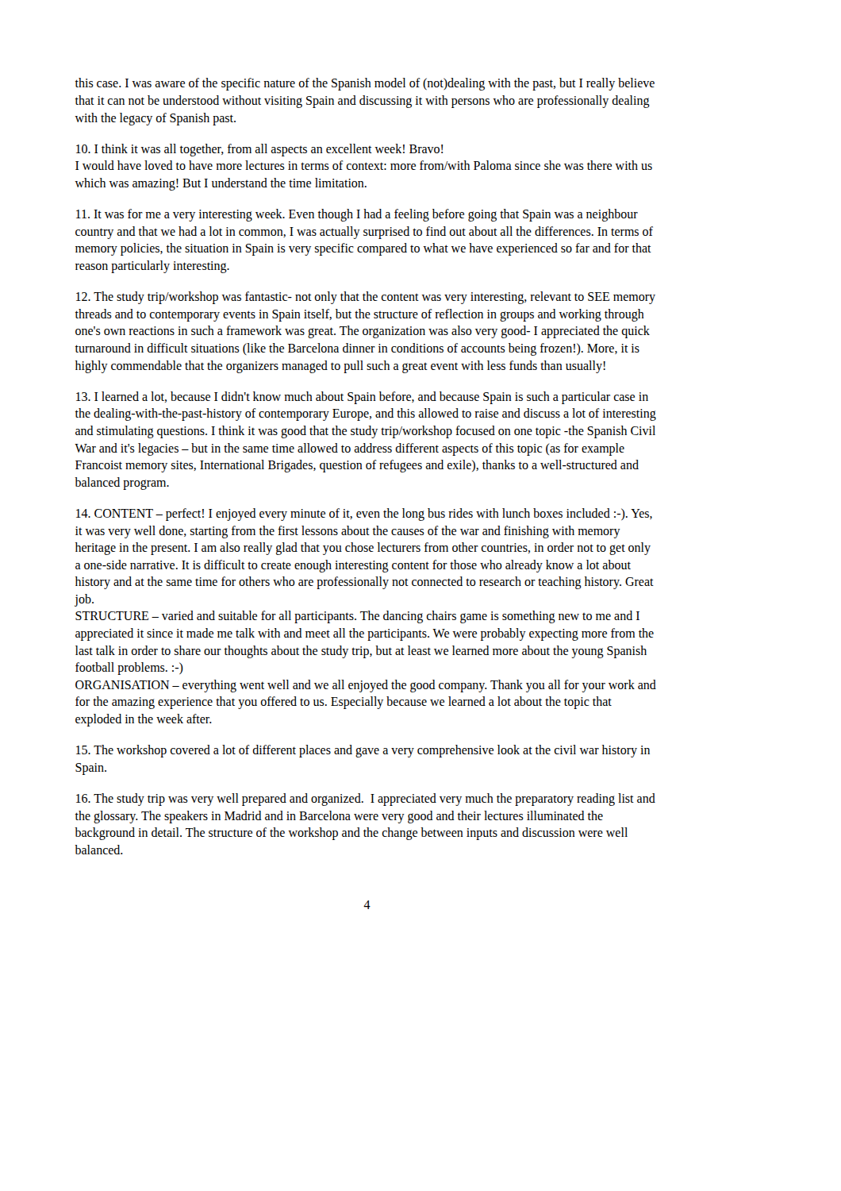this case. I was aware of the specific nature of the Spanish model of (not)dealing with the past, but I really believe that it can not be understood without visiting Spain and discussing it with persons who are professionally dealing with the legacy of Spanish past.
10. I think it was all together, from all aspects an excellent week! Bravo!
I would have loved to have more lectures in terms of context: more from/with Paloma since she was there with us which was amazing! But I understand the time limitation.
11. It was for me a very interesting week. Even though I had a feeling before going that Spain was a neighbour country and that we had a lot in common, I was actually surprised to find out about all the differences. In terms of memory policies, the situation in Spain is very specific compared to what we have experienced so far and for that reason particularly interesting.
12. The study trip/workshop was fantastic- not only that the content was very interesting, relevant to SEE memory threads and to contemporary events in Spain itself, but the structure of reflection in groups and working through one's own reactions in such a framework was great. The organization was also very good- I appreciated the quick turnaround in difficult situations (like the Barcelona dinner in conditions of accounts being frozen!). More, it is highly commendable that the organizers managed to pull such a great event with less funds than usually!
13. I learned a lot, because I didn't know much about Spain before, and because Spain is such a particular case in the dealing-with-the-past-history of contemporary Europe, and this allowed to raise and discuss a lot of interesting and stimulating questions. I think it was good that the study trip/workshop focused on one topic -the Spanish Civil War and it's legacies – but in the same time allowed to address different aspects of this topic (as for example Francoist memory sites, International Brigades, question of refugees and exile), thanks to a well-structured and balanced program.
14. CONTENT – perfect! I enjoyed every minute of it, even the long bus rides with lunch boxes included :-). Yes, it was very well done, starting from the first lessons about the causes of the war and finishing with memory heritage in the present. I am also really glad that you chose lecturers from other countries, in order not to get only a one-side narrative. It is difficult to create enough interesting content for those who already know a lot about history and at the same time for others who are professionally not connected to research or teaching history. Great job.
STRUCTURE – varied and suitable for all participants. The dancing chairs game is something new to me and I appreciated it since it made me talk with and meet all the participants. We were probably expecting more from the last talk in order to share our thoughts about the study trip, but at least we learned more about the young Spanish football problems. :-)
ORGANISATION – everything went well and we all enjoyed the good company. Thank you all for your work and for the amazing experience that you offered to us. Especially because we learned a lot about the topic that exploded in the week after.
15. The workshop covered a lot of different places and gave a very comprehensive look at the civil war history in Spain.
16. The study trip was very well prepared and organized. I appreciated very much the preparatory reading list and the glossary. The speakers in Madrid and in Barcelona were very good and their lectures illuminated the background in detail. The structure of the workshop and the change between inputs and discussion were well balanced.
4